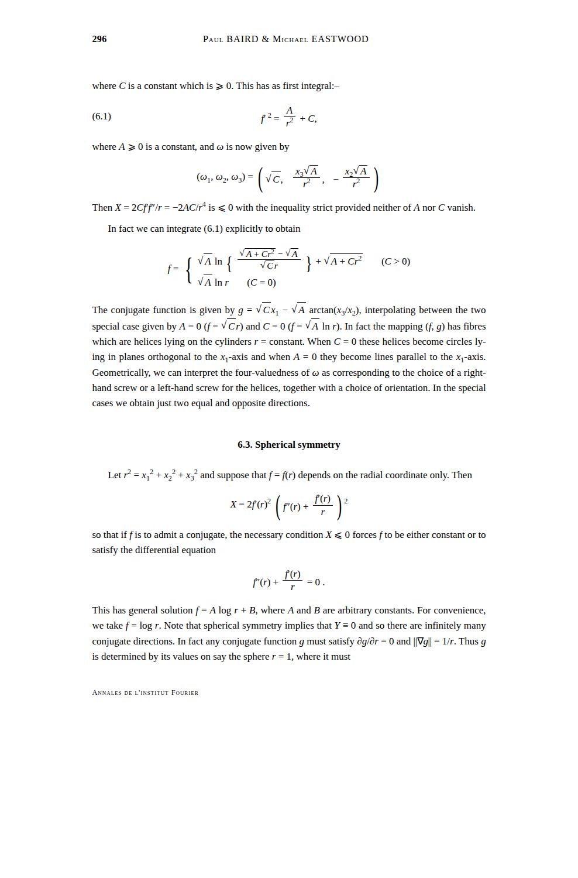296 Paul BAIRD & Michael EASTWOOD
where C is a constant which is ⩾ 0. This has as first integral:–
(6.1) f′ 2 = Ar2 + C,
where A ⩾ 0 is a constant, and ω is now given by
(ω1, ω2, ω3) = ( C, x3A r2, − x2A r2 )
Then X = 2Cf′f″/r = −2AC/r4 is ⩽ 0 with the inequality strict provided neither of A nor C vanish.
In fact we can integrate (6.1) explicitly to obtain
f = {
A ln { A + Cr2 − A Cr } + A + Cr2 (C > 0)
A ln r (C = 0)
The conjugate function is given by g = Cx1 − A arctan(x3/x2), interpolating between the two special case given by A = 0 (f = Cr) and C = 0 (f = A ln r). In fact the mapping (f, g) has fibres which are helices lying on the cylinders r = constant. When C = 0 these helices become circles lying in planes orthogonal to the x1-axis and when A = 0 they become lines parallel to the x1-axis. Geometrically, we can interpret the four-valuedness of ω as corresponding to the choice of a right-hand screw or a left-hand screw for the helices, together with a choice of orientation. In the special cases we obtain just two equal and opposite directions.
6.3. Spherical symmetry
Let r2 = x12 + x22 + x32 and suppose that f = f(r) depends on the radial coordinate only. Then
X = 2f′(r)2 ( f″(r) + f′(r) r ) 2
so that if f is to admit a conjugate, the necessary condition X ⩽ 0 forces f to be either constant or to satisfy the differential equation
f″(r) + f′(r) r = 0 .
This has general solution f = A log r + B, where A and B are arbitrary constants. For convenience, we take f = log r. Note that spherical symmetry implies that Y ≡ 0 and so there are infinitely many conjugate directions. In fact any conjugate function g must satisfy ∂g/∂r = 0 and ||∇g|| = 1/r. Thus g is determined by its values on say the sphere r = 1, where it must
Annales de l'institut Fourier